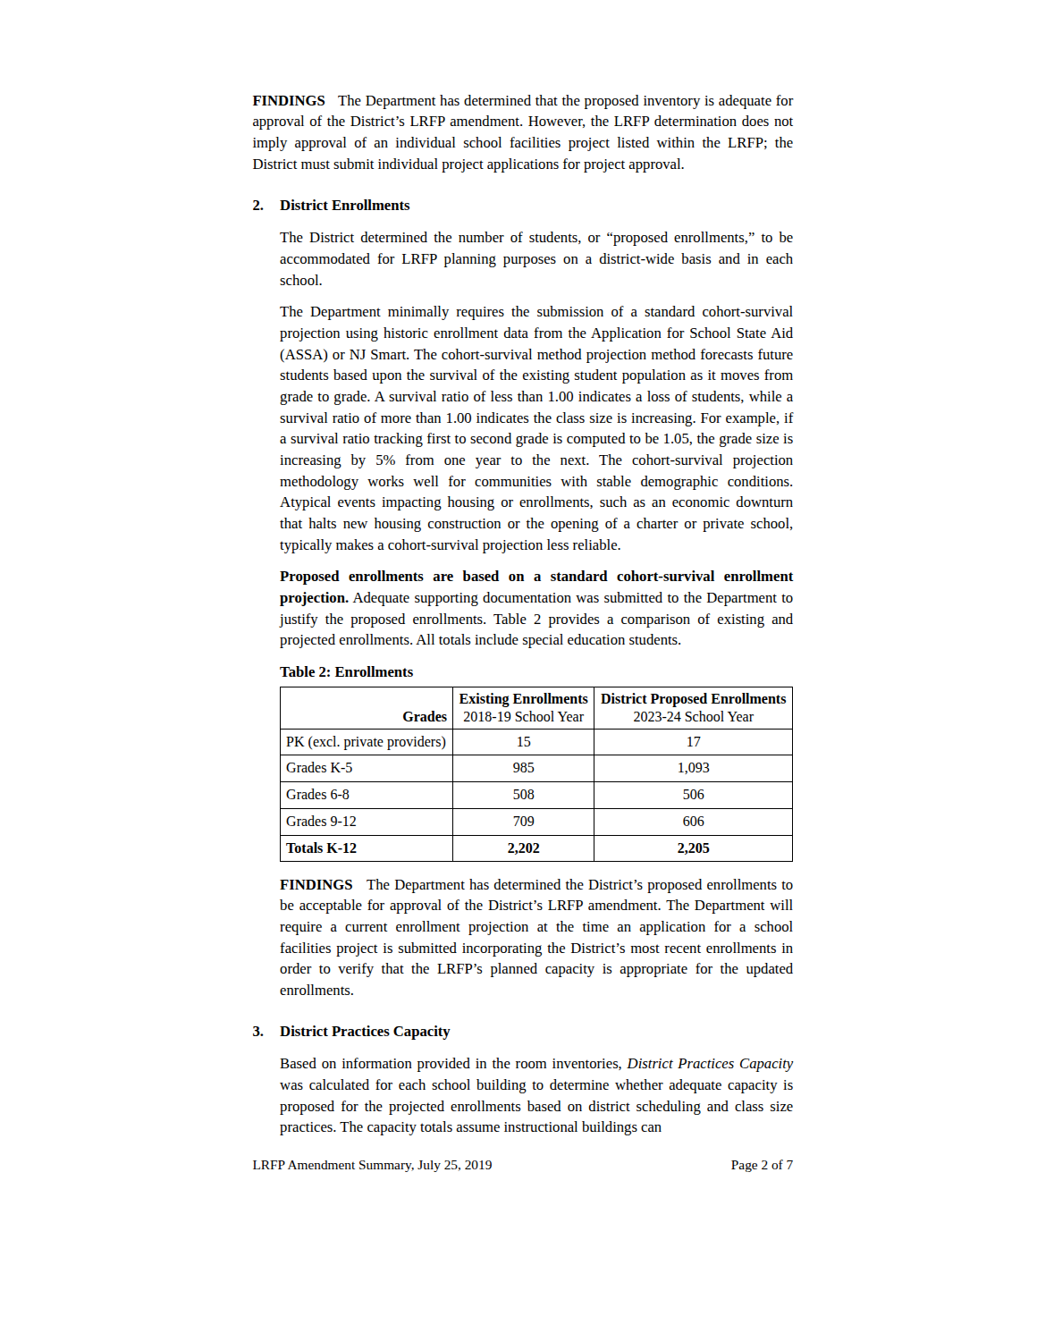FINDINGS The Department has determined that the proposed inventory is adequate for approval of the District’s LRFP amendment. However, the LRFP determination does not imply approval of an individual school facilities project listed within the LRFP; the District must submit individual project applications for project approval.
2. District Enrollments
The District determined the number of students, or “proposed enrollments,” to be accommodated for LRFP planning purposes on a district-wide basis and in each school.
The Department minimally requires the submission of a standard cohort-survival projection using historic enrollment data from the Application for School State Aid (ASSA) or NJ Smart. The cohort-survival method projection method forecasts future students based upon the survival of the existing student population as it moves from grade to grade. A survival ratio of less than 1.00 indicates a loss of students, while a survival ratio of more than 1.00 indicates the class size is increasing. For example, if a survival ratio tracking first to second grade is computed to be 1.05, the grade size is increasing by 5% from one year to the next. The cohort-survival projection methodology works well for communities with stable demographic conditions. Atypical events impacting housing or enrollments, such as an economic downturn that halts new housing construction or the opening of a charter or private school, typically makes a cohort-survival projection less reliable.
Proposed enrollments are based on a standard cohort-survival enrollment projection. Adequate supporting documentation was submitted to the Department to justify the proposed enrollments. Table 2 provides a comparison of existing and projected enrollments. All totals include special education students.
Table 2: Enrollments
| Grades | Existing Enrollments 2018-19 School Year | District Proposed Enrollments 2023-24 School Year |
| --- | --- | --- |
| PK (excl. private providers) | 15 | 17 |
| Grades K-5 | 985 | 1,093 |
| Grades 6-8 | 508 | 506 |
| Grades 9-12 | 709 | 606 |
| Totals K-12 | 2,202 | 2,205 |
FINDINGS The Department has determined the District’s proposed enrollments to be acceptable for approval of the District’s LRFP amendment. The Department will require a current enrollment projection at the time an application for a school facilities project is submitted incorporating the District’s most recent enrollments in order to verify that the LRFP’s planned capacity is appropriate for the updated enrollments.
3. District Practices Capacity
Based on information provided in the room inventories, District Practices Capacity was calculated for each school building to determine whether adequate capacity is proposed for the projected enrollments based on district scheduling and class size practices. The capacity totals assume instructional buildings can
LRFP Amendment Summary, July 25, 2019 Page 2 of 7